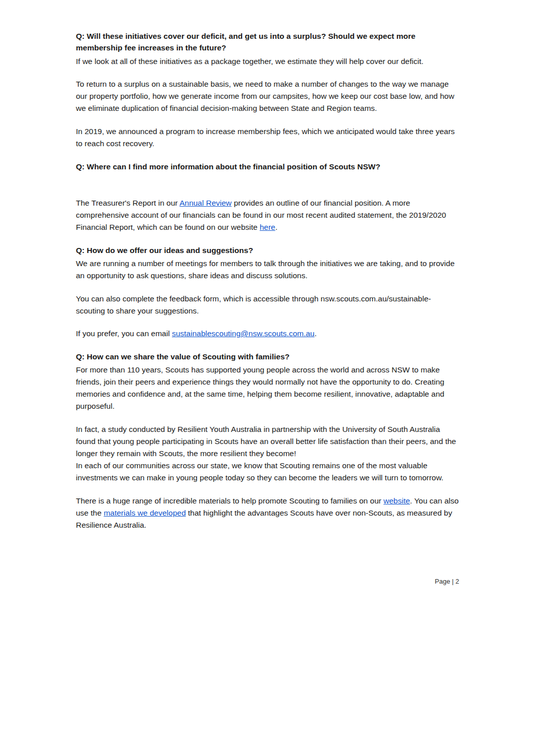Q: Will these initiatives cover our deficit, and get us into a surplus? Should we expect more membership fee increases in the future?
If we look at all of these initiatives as a package together, we estimate they will help cover our deficit.
To return to a surplus on a sustainable basis, we need to make a number of changes to the way we manage our property portfolio, how we generate income from our campsites, how we keep our cost base low, and how we eliminate duplication of financial decision-making between State and Region teams.
In 2019, we announced a program to increase membership fees, which we anticipated would take three years to reach cost recovery.
Q: Where can I find more information about the financial position of Scouts NSW?
The Treasurer's Report in our Annual Review provides an outline of our financial position. A more comprehensive account of our financials can be found in our most recent audited statement, the 2019/2020 Financial Report, which can be found on our website here.
Q: How do we offer our ideas and suggestions?
We are running a number of meetings for members to talk through the initiatives we are taking, and to provide an opportunity to ask questions, share ideas and discuss solutions.
You can also complete the feedback form, which is accessible through nsw.scouts.com.au/sustainable-scouting to share your suggestions.
If you prefer, you can email sustainablescouting@nsw.scouts.com.au.
Q: How can we share the value of Scouting with families?
For more than 110 years, Scouts has supported young people across the world and across NSW to make friends, join their peers and experience things they would normally not have the opportunity to do. Creating memories and confidence and, at the same time, helping them become resilient, innovative, adaptable and purposeful.
In fact, a study conducted by Resilient Youth Australia in partnership with the University of South Australia found that young people participating in Scouts have an overall better life satisfaction than their peers, and the longer they remain with Scouts, the more resilient they become!
In each of our communities across our state, we know that Scouting remains one of the most valuable investments we can make in young people today so they can become the leaders we will turn to tomorrow.
There is a huge range of incredible materials to help promote Scouting to families on our website. You can also use the materials we developed that highlight the advantages Scouts have over non-Scouts, as measured by Resilience Australia.
Page | 2